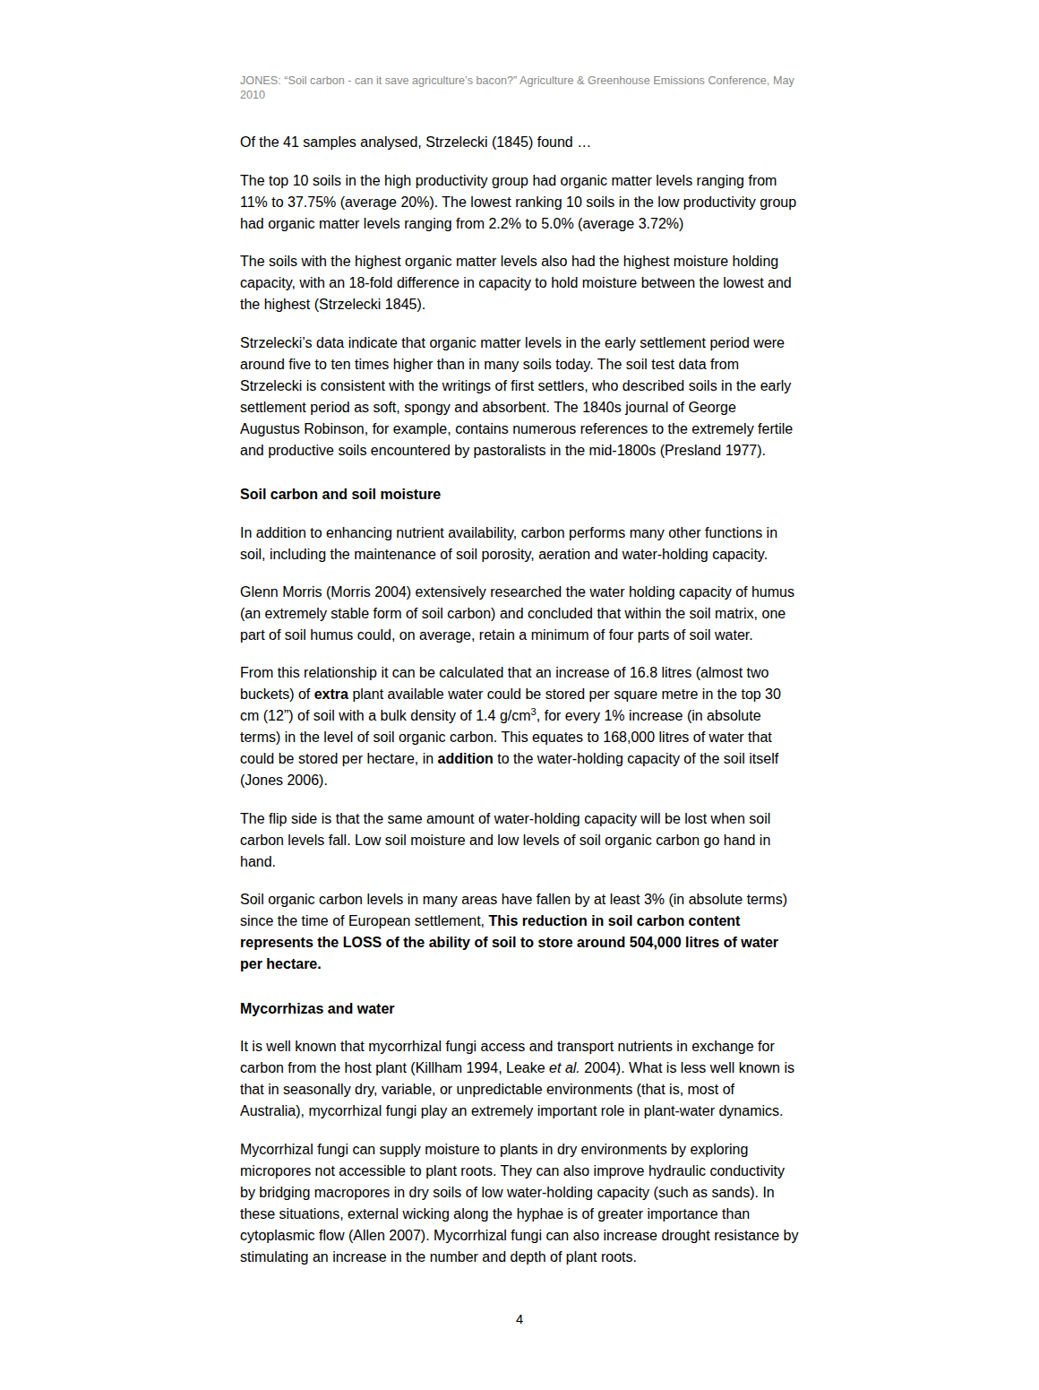JONES: “Soil carbon - can it save agriculture’s bacon?” Agriculture & Greenhouse Emissions Conference, May 2010
Of the 41 samples analysed, Strzelecki (1845) found …
The top 10 soils in the high productivity group had organic matter levels ranging from 11% to 37.75% (average 20%). The lowest ranking 10 soils in the low productivity group had organic matter levels ranging from 2.2% to 5.0% (average 3.72%)
The soils with the highest organic matter levels also had the highest moisture holding capacity, with an 18-fold difference in capacity to hold moisture between the lowest and the highest (Strzelecki 1845).
Strzelecki’s data indicate that organic matter levels in the early settlement period were around five to ten times higher than in many soils today. The soil test data from Strzelecki is consistent with the writings of first settlers, who described soils in the early settlement period as soft, spongy and absorbent. The 1840s journal of George Augustus Robinson, for example, contains numerous references to the extremely fertile and productive soils encountered by pastoralists in the mid-1800s (Presland 1977).
Soil carbon and soil moisture
In addition to enhancing nutrient availability, carbon performs many other functions in soil, including the maintenance of soil porosity, aeration and water-holding capacity.
Glenn Morris (Morris 2004) extensively researched the water holding capacity of humus (an extremely stable form of soil carbon) and concluded that within the soil matrix, one part of soil humus could, on average, retain a minimum of four parts of soil water.
From this relationship it can be calculated that an increase of 16.8 litres (almost two buckets) of extra plant available water could be stored per square metre in the top 30 cm (12”) of soil with a bulk density of 1.4 g/cm3, for every 1% increase (in absolute terms) in the level of soil organic carbon. This equates to 168,000 litres of water that could be stored per hectare, in addition to the water-holding capacity of the soil itself (Jones 2006).
The flip side is that the same amount of water-holding capacity will be lost when soil carbon levels fall. Low soil moisture and low levels of soil organic carbon go hand in hand.
Soil organic carbon levels in many areas have fallen by at least 3% (in absolute terms) since the time of European settlement, This reduction in soil carbon content represents the LOSS of the ability of soil to store around 504,000 litres of water per hectare.
Mycorrhizas and water
It is well known that mycorrhizal fungi access and transport nutrients in exchange for carbon from the host plant (Killham 1994, Leake et al. 2004). What is less well known is that in seasonally dry, variable, or unpredictable environments (that is, most of Australia), mycorrhizal fungi play an extremely important role in plant-water dynamics.
Mycorrhizal fungi can supply moisture to plants in dry environments by exploring micropores not accessible to plant roots. They can also improve hydraulic conductivity by bridging macropores in dry soils of low water-holding capacity (such as sands). In these situations, external wicking along the hyphae is of greater importance than cytoplasmic flow (Allen 2007). Mycorrhizal fungi can also increase drought resistance by stimulating an increase in the number and depth of plant roots.
4